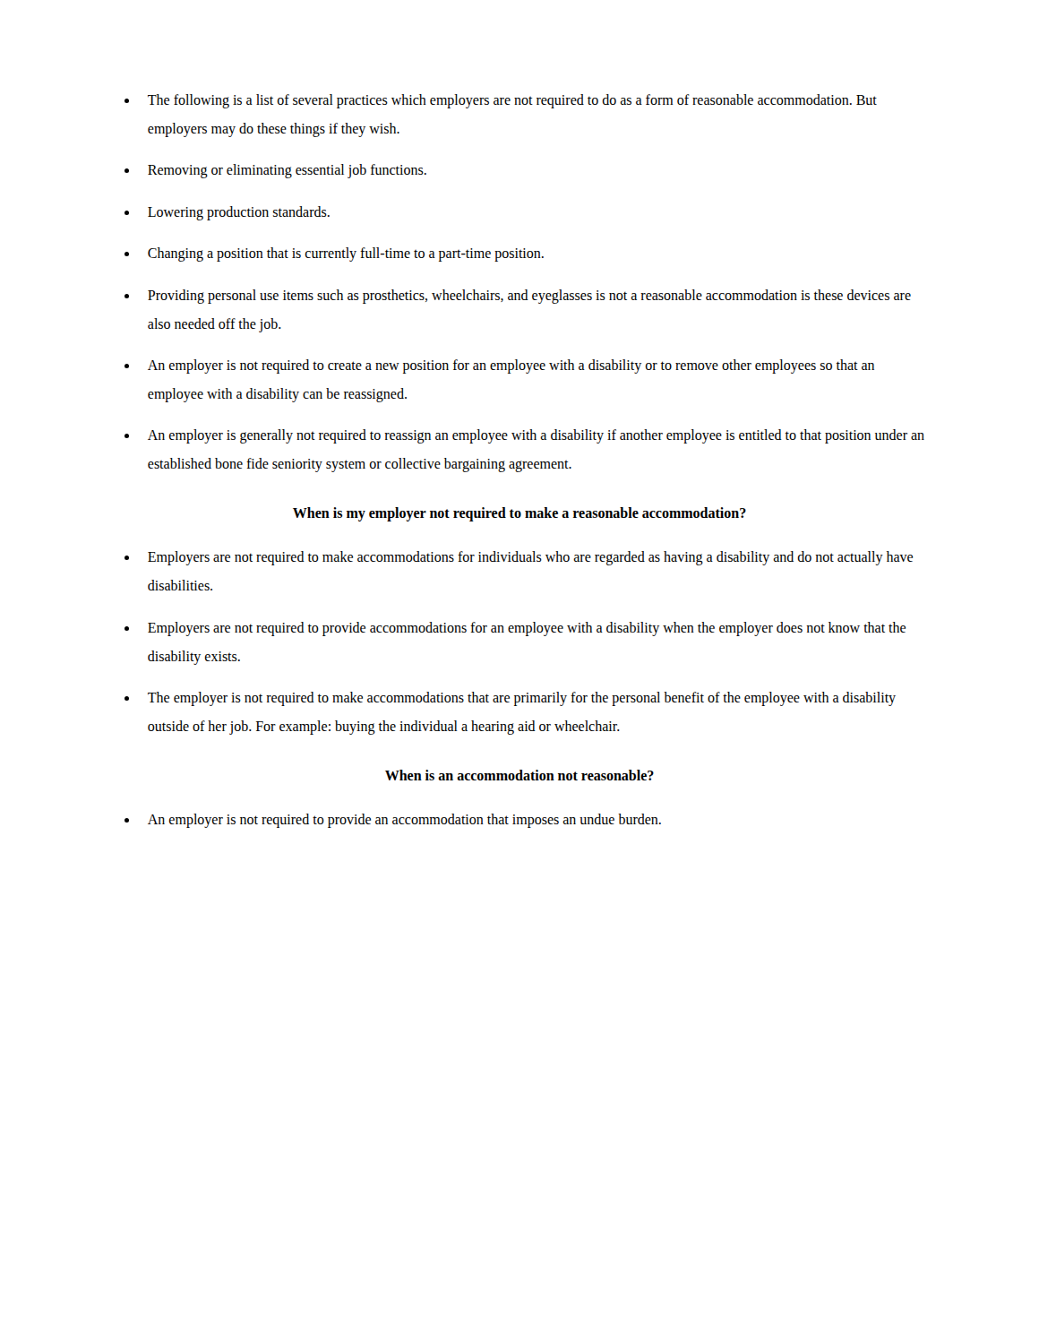The following is a list of several practices which employers are not required to do as a form of reasonable accommodation. But employers may do these things if they wish.
Removing or eliminating essential job functions.
Lowering production standards.
Changing a position that is currently full-time to a part-time position.
Providing personal use items such as prosthetics, wheelchairs, and eyeglasses is not a reasonable accommodation is these devices are also needed off the job.
An employer is not required to create a new position for an employee with a disability or to remove other employees so that an employee with a disability can be reassigned.
An employer is generally not required to reassign an employee with a disability if another employee is entitled to that position under an established bone fide seniority system or collective bargaining agreement.
When is my employer not required to make a reasonable accommodation?
Employers are not required to make accommodations for individuals who are regarded as having a disability and do not actually have disabilities.
Employers are not required to provide accommodations for an employee with a disability when the employer does not know that the disability exists.
The employer is not required to make accommodations that are primarily for the personal benefit of the employee with a disability outside of her job. For example: buying the individual a hearing aid or wheelchair.
When is an accommodation not reasonable?
An employer is not required to provide an accommodation that imposes an undue burden.